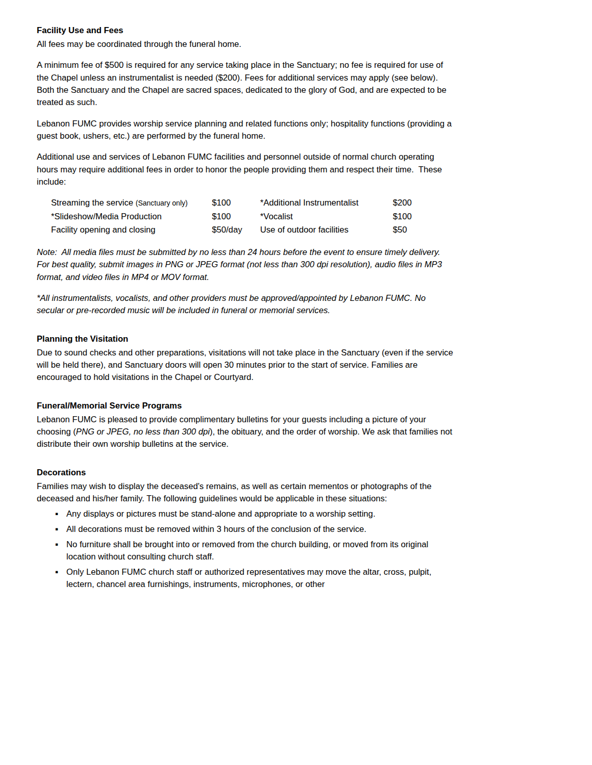Facility Use and Fees
All fees may be coordinated through the funeral home.
A minimum fee of $500 is required for any service taking place in the Sanctuary; no fee is required for use of the Chapel unless an instrumentalist is needed ($200). Fees for additional services may apply (see below). Both the Sanctuary and the Chapel are sacred spaces, dedicated to the glory of God, and are expected to be treated as such.
Lebanon FUMC provides worship service planning and related functions only; hospitality functions (providing a guest book, ushers, etc.) are performed by the funeral home.
Additional use and services of Lebanon FUMC facilities and personnel outside of normal church operating hours may require additional fees in order to honor the people providing them and respect their time. These include:
| Streaming the service (Sanctuary only) | $100 | *Additional Instrumentalist | $200 |
| *Slideshow/Media Production | $100 | *Vocalist | $100 |
| Facility opening and closing | $50/day | Use of outdoor facilities | $50 |
Note: All media files must be submitted by no less than 24 hours before the event to ensure timely delivery. For best quality, submit images in PNG or JPEG format (not less than 300 dpi resolution), audio files in MP3 format, and video files in MP4 or MOV format.
*All instrumentalists, vocalists, and other providers must be approved/appointed by Lebanon FUMC. No secular or pre-recorded music will be included in funeral or memorial services.
Planning the Visitation
Due to sound checks and other preparations, visitations will not take place in the Sanctuary (even if the service will be held there), and Sanctuary doors will open 30 minutes prior to the start of service. Families are encouraged to hold visitations in the Chapel or Courtyard.
Funeral/Memorial Service Programs
Lebanon FUMC is pleased to provide complimentary bulletins for your guests including a picture of your choosing (PNG or JPEG, no less than 300 dpi), the obituary, and the order of worship. We ask that families not distribute their own worship bulletins at the service.
Decorations
Families may wish to display the deceased's remains, as well as certain mementos or photographs of the deceased and his/her family. The following guidelines would be applicable in these situations:
Any displays or pictures must be stand-alone and appropriate to a worship setting.
All decorations must be removed within 3 hours of the conclusion of the service.
No furniture shall be brought into or removed from the church building, or moved from its original location without consulting church staff.
Only Lebanon FUMC church staff or authorized representatives may move the altar, cross, pulpit, lectern, chancel area furnishings, instruments, microphones, or other